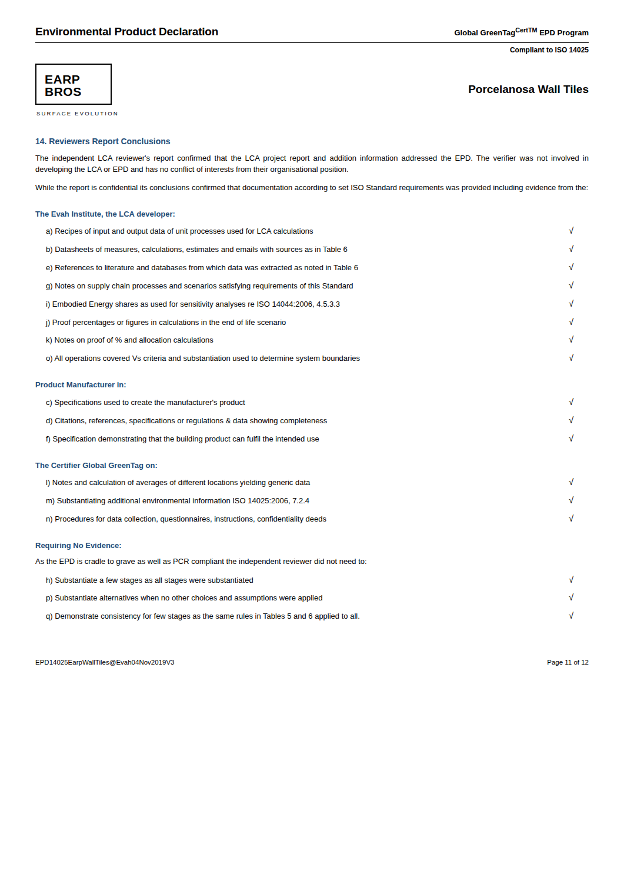Environmental Product Declaration
Global GreenTagCertTM EPD Program
Compliant to ISO 14025
EARP
BROS
SURFACE EVOLUTION
Porcelanosa Wall Tiles
14. Reviewers Report Conclusions
The independent LCA reviewer's report confirmed that the LCA project report and addition information addressed the EPD. The verifier was not involved in developing the LCA or EPD and has no conflict of interests from their organisational position.
While the report is confidential its conclusions confirmed that documentation according to set ISO Standard requirements was provided including evidence from the:
The Evah Institute, the LCA developer:
a) Recipes of input and output data of unit processes used for LCA calculations√
b) Datasheets of measures, calculations, estimates and emails with sources as in Table 6√
e) References to literature and databases from which data was extracted as noted in Table 6√
g) Notes on supply chain processes and scenarios satisfying requirements of this Standard√
i) Embodied Energy shares as used for sensitivity analyses re ISO 14044:2006, 4.5.3.3√
j) Proof percentages or figures in calculations in the end of life scenario√
k) Notes on proof of % and allocation calculations√
o) All operations covered Vs criteria and substantiation used to determine system boundaries√
Product Manufacturer in:
c) Specifications used to create the manufacturer's product√
d) Citations, references, specifications or regulations & data showing completeness√
f) Specification demonstrating that the building product can fulfil the intended use√
The Certifier Global GreenTag on:
l) Notes and calculation of averages of different locations yielding generic data√
m) Substantiating additional environmental information ISO 14025:2006, 7.2.4√
n) Procedures for data collection, questionnaires, instructions, confidentiality deeds√
Requiring No Evidence:
As the EPD is cradle to grave as well as PCR compliant the independent reviewer did not need to:
h) Substantiate a few stages as all stages were substantiated√
p) Substantiate alternatives when no other choices and assumptions were applied√
q) Demonstrate consistency for few stages as the same rules in Tables 5 and 6 applied to all.√
EPD14025EarpWallTiles@Evah04Nov2019V3
Page 11 of 12